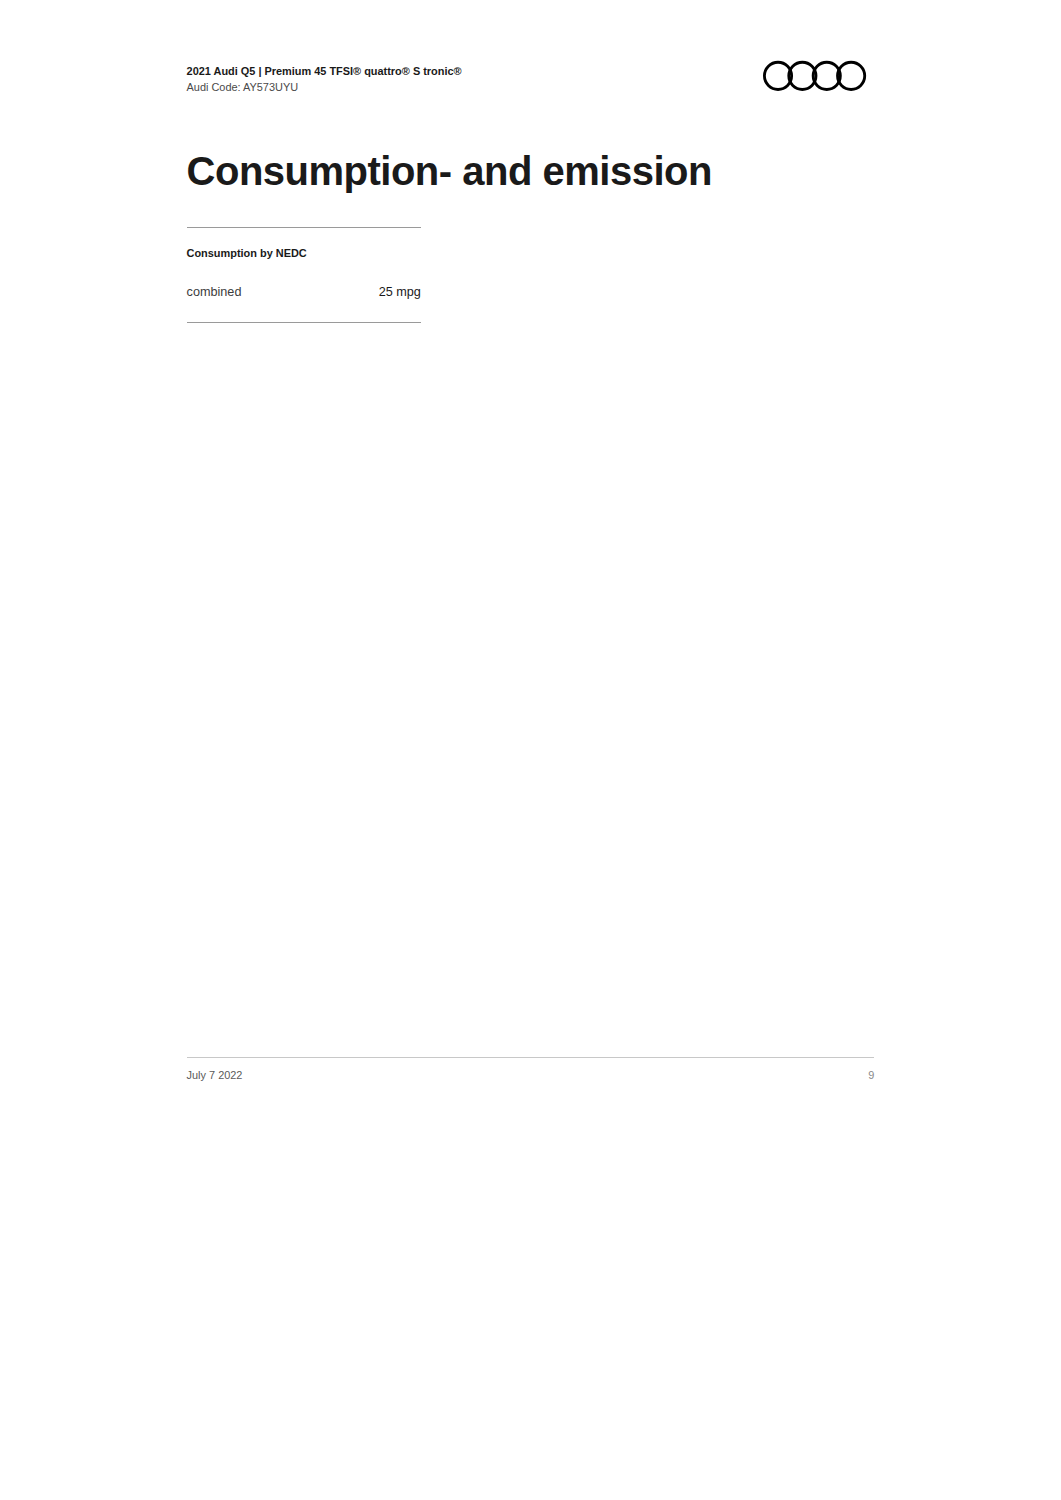2021 Audi Q5 | Premium 45 TFSI® quattro® S tronic®
Audi Code: AY573UYU
Consumption- and emission
Consumption by NEDC
combined 25 mpg
July 7 2022 9